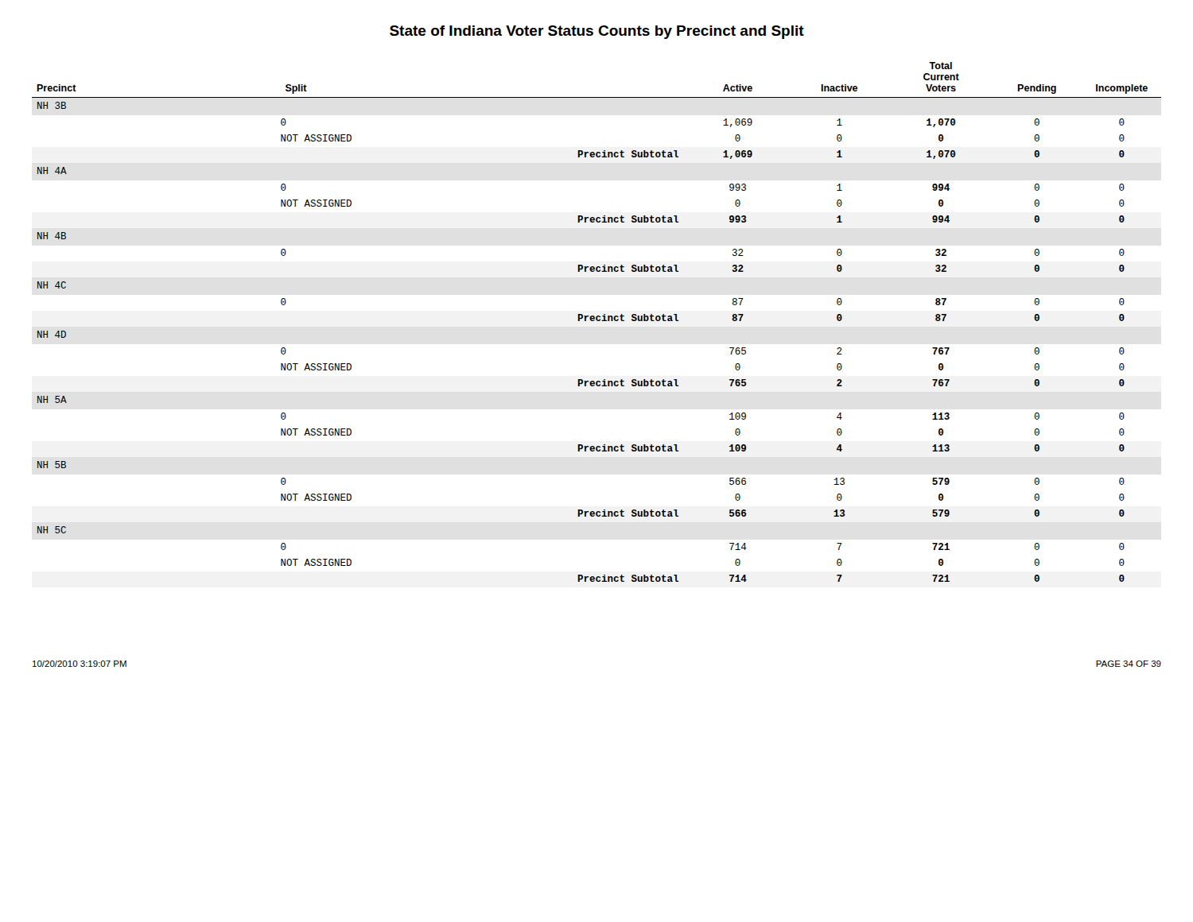State of Indiana Voter Status Counts by Precinct and Split
| Precinct | Split | | Active | Inactive | Total Current Voters | Pending | Incomplete |
| --- | --- | --- | --- | --- | --- | --- | --- |
| NH 3B | | | | | | | |
| | 0 | | 1,069 | 1 | 1,070 | 0 | 0 |
| | NOT ASSIGNED | | 0 | 0 | 0 | 0 | 0 |
| | | Precinct Subtotal | 1,069 | 1 | 1,070 | 0 | 0 |
| NH 4A | | | | | | | |
| | 0 | | 993 | 1 | 994 | 0 | 0 |
| | NOT ASSIGNED | | 0 | 0 | 0 | 0 | 0 |
| | | Precinct Subtotal | 993 | 1 | 994 | 0 | 0 |
| NH 4B | | | | | | | |
| | 0 | | 32 | 0 | 32 | 0 | 0 |
| | | Precinct Subtotal | 32 | 0 | 32 | 0 | 0 |
| NH 4C | | | | | | | |
| | 0 | | 87 | 0 | 87 | 0 | 0 |
| | | Precinct Subtotal | 87 | 0 | 87 | 0 | 0 |
| NH 4D | | | | | | | |
| | 0 | | 765 | 2 | 767 | 0 | 0 |
| | NOT ASSIGNED | | 0 | 0 | 0 | 0 | 0 |
| | | Precinct Subtotal | 765 | 2 | 767 | 0 | 0 |
| NH 5A | | | | | | | |
| | 0 | | 109 | 4 | 113 | 0 | 0 |
| | NOT ASSIGNED | | 0 | 0 | 0 | 0 | 0 |
| | | Precinct Subtotal | 109 | 4 | 113 | 0 | 0 |
| NH 5B | | | | | | | |
| | 0 | | 566 | 13 | 579 | 0 | 0 |
| | NOT ASSIGNED | | 0 | 0 | 0 | 0 | 0 |
| | | Precinct Subtotal | 566 | 13 | 579 | 0 | 0 |
| NH 5C | | | | | | | |
| | 0 | | 714 | 7 | 721 | 0 | 0 |
| | NOT ASSIGNED | | 0 | 0 | 0 | 0 | 0 |
| | | Precinct Subtotal | 714 | 7 | 721 | 0 | 0 |
10/20/2010 3:19:07 PM
PAGE 34 OF 39